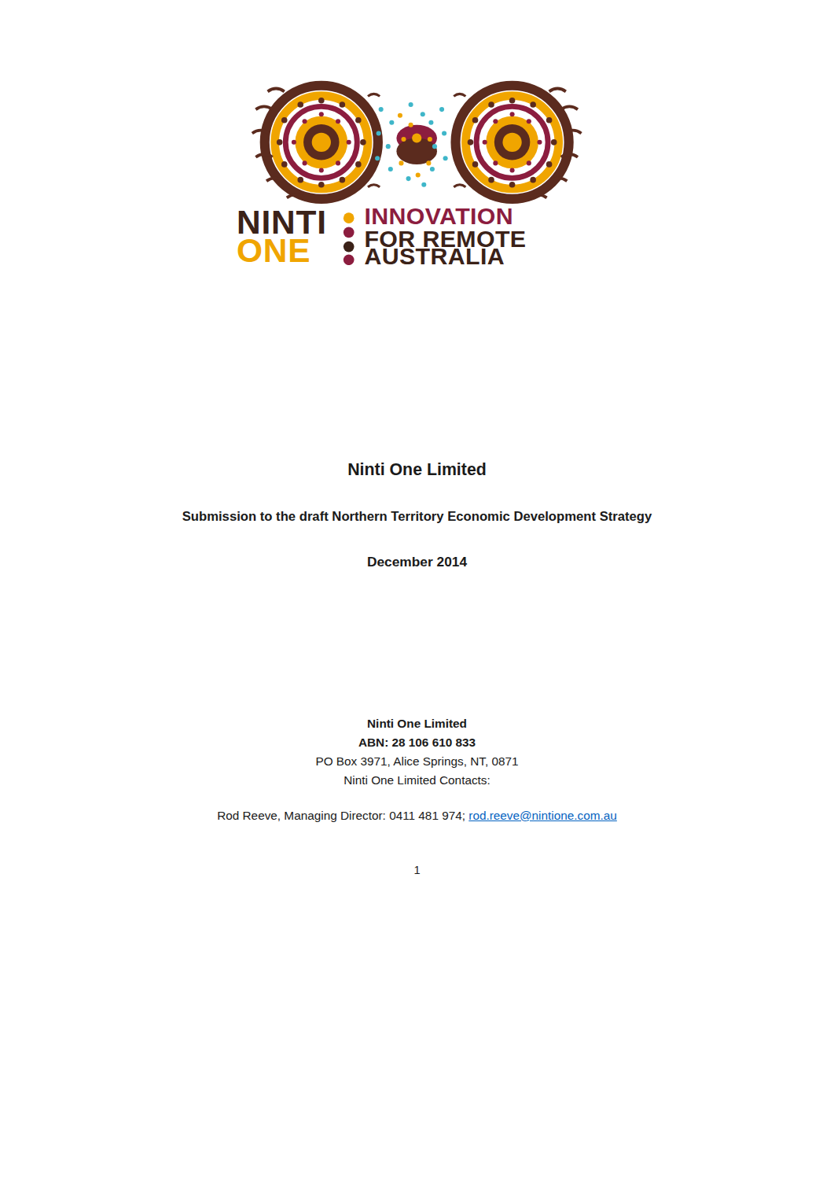NINTI ONE INNOVATION FOR REMOTE AUSTRALIA
Ninti One Limited
Submission to the draft Northern Territory Economic Development Strategy
December 2014
Ninti One Limited
ABN: 28 106 610 833
PO Box 3971, Alice Springs, NT, 0871
Ninti One Limited Contacts:
Rod Reeve, Managing Director: 0411 481 974; rod.reeve@nintione.com.au
1